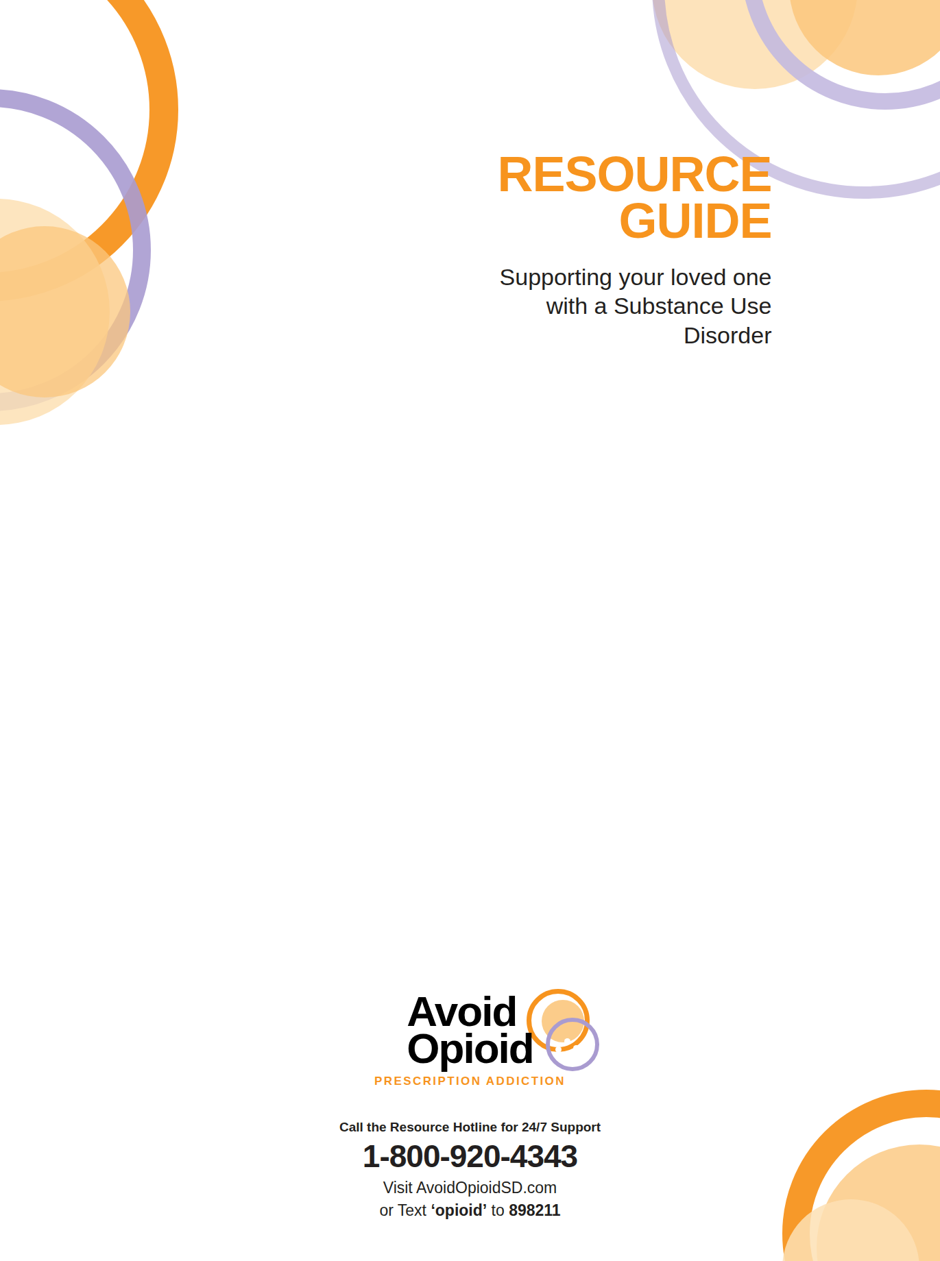Resource
Guide
Supporting your loved one with a Substance Use Disorder
Avoid Opioid
Prescription Addiction
Call the Resource Hotline for 24/7 Support
1-800-920-4343
Visit AvoidOpioidSD.com
or Text ‘opioid’ to 898211